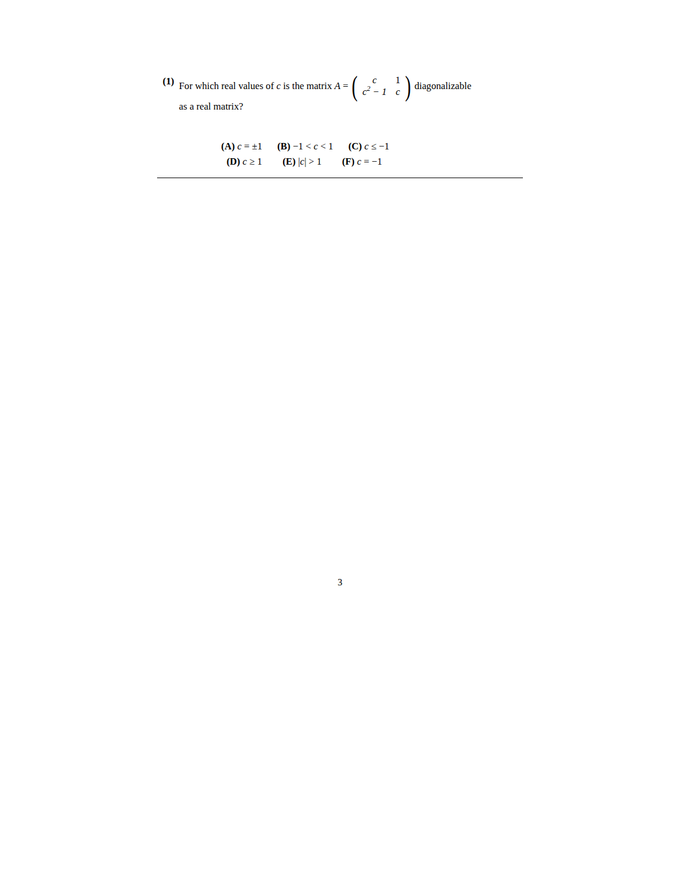(1)
For which real values of c is the matrix A = (
| c | 1 |
| c 2 − 1 | c |
) diagonalizable
as a real matrix?
(A) c = ±1
(B) −1 < c < 1
(C) c ≤ −1
(D) c ≥ 1
(E) |c| > 1
(F) c = −1
3